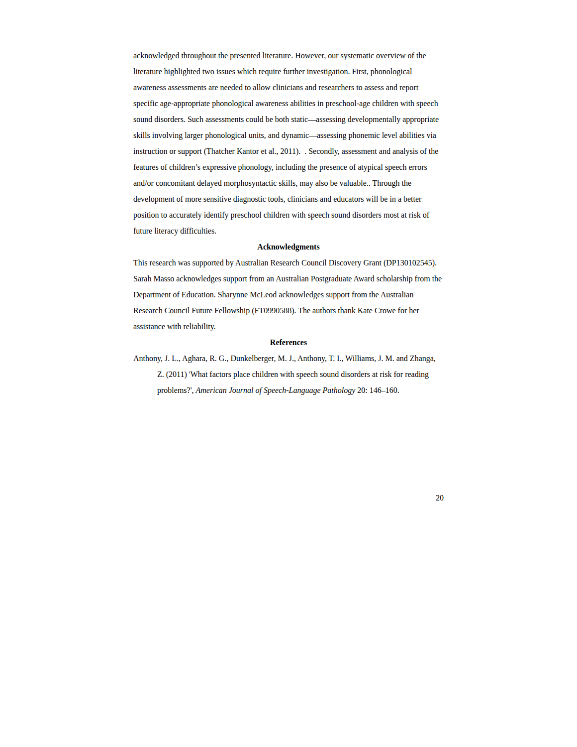acknowledged throughout the presented literature. However, our systematic overview of the literature highlighted two issues which require further investigation. First, phonological awareness assessments are needed to allow clinicians and researchers to assess and report specific age-appropriate phonological awareness abilities in preschool-age children with speech sound disorders. Such assessments could be both static—assessing developmentally appropriate skills involving larger phonological units, and dynamic—assessing phonemic level abilities via instruction or support (Thatcher Kantor et al., 2011). . Secondly, assessment and analysis of the features of children’s expressive phonology, including the presence of atypical speech errors and/or concomitant delayed morphosyntactic skills, may also be valuable.. Through the development of more sensitive diagnostic tools, clinicians and educators will be in a better position to accurately identify preschool children with speech sound disorders most at risk of future literacy difficulties.
Acknowledgments
This research was supported by Australian Research Council Discovery Grant (DP130102545). Sarah Masso acknowledges support from an Australian Postgraduate Award scholarship from the Department of Education. Sharynne McLeod acknowledges support from the Australian Research Council Future Fellowship (FT0990588). The authors thank Kate Crowe for her assistance with reliability.
References
Anthony, J. L., Aghara, R. G., Dunkelberger, M. J., Anthony, T. I., Williams, J. M. and Zhanga, Z. (2011) 'What factors place children with speech sound disorders at risk for reading problems?', American Journal of Speech-Language Pathology 20: 146–160.
20